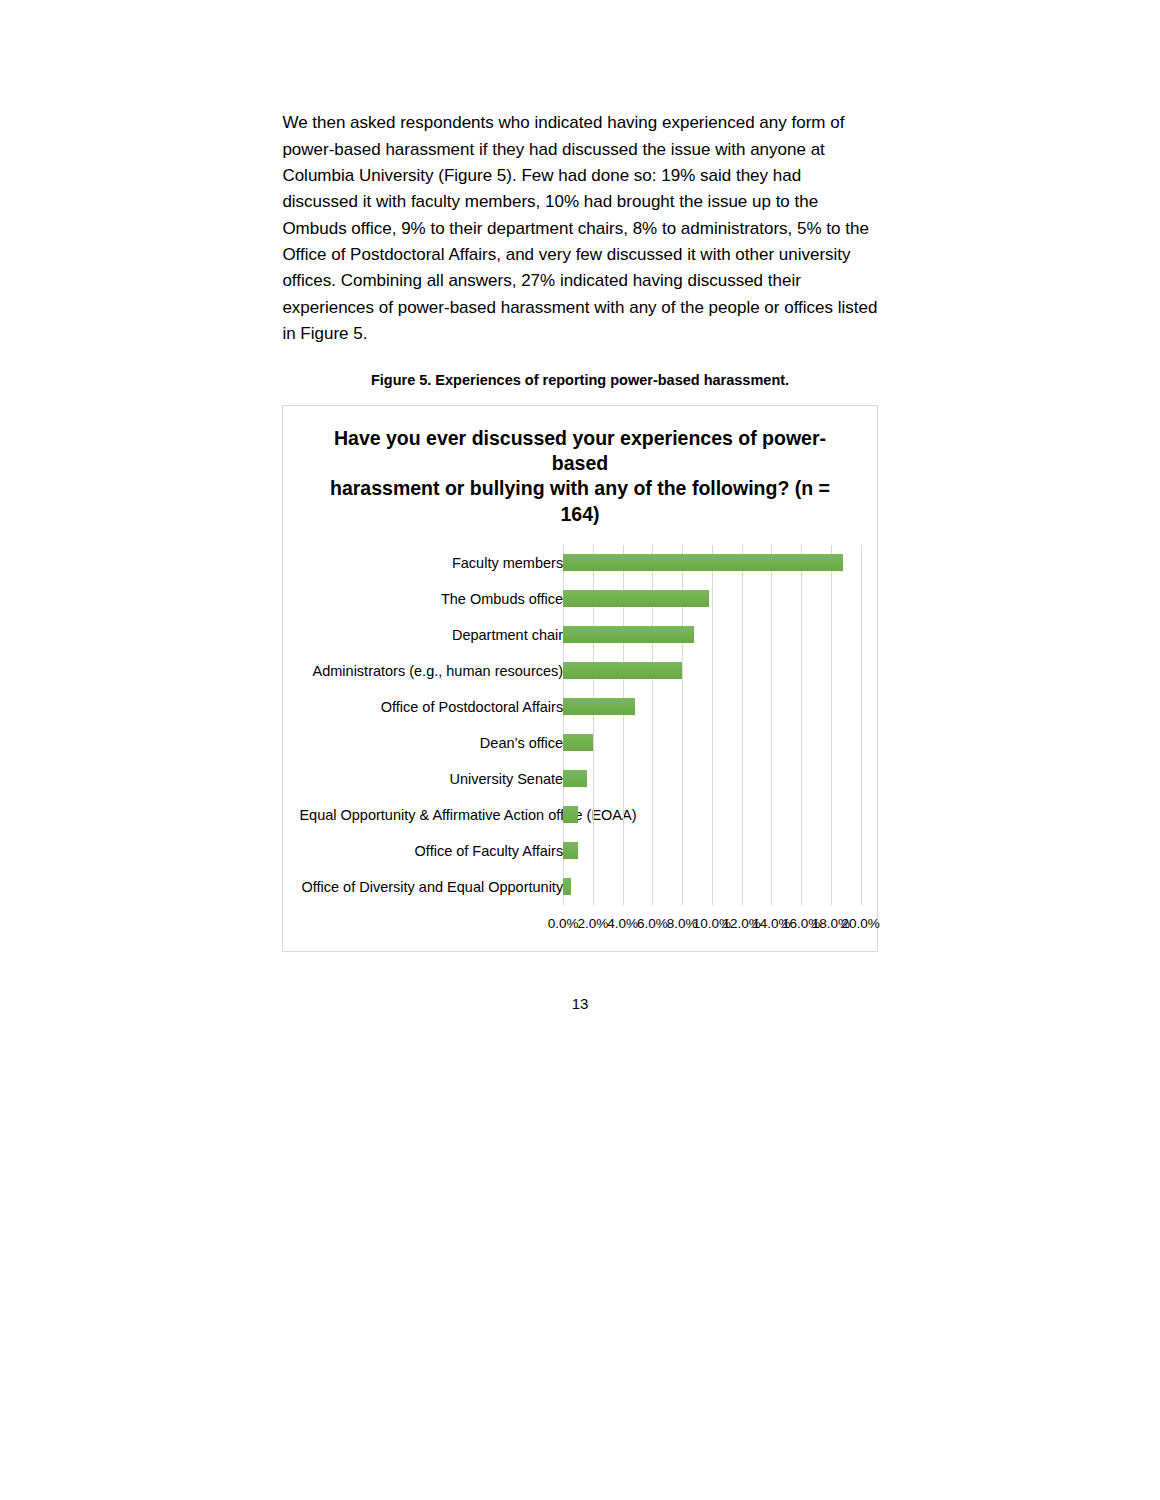We then asked respondents who indicated having experienced any form of power-based harassment if they had discussed the issue with anyone at Columbia University (Figure 5). Few had done so: 19% said they had discussed it with faculty members, 10% had brought the issue up to the Ombuds office, 9% to their department chairs, 8% to administrators, 5% to the Office of Postdoctoral Affairs, and very few discussed it with other university offices. Combining all answers, 27% indicated having discussed their experiences of power-based harassment with any of the people or offices listed in Figure 5.
Figure 5. Experiences of reporting power-based harassment.
Have you ever discussed your experiences of power-based
harassment or bullying with any of the following? (n = 164)
| Faculty members | |
| The Ombuds office | |
| Department chair | |
| Administrators (e.g., human resources) | |
| Office of Postdoctoral Affairs | |
| Dean’s office | |
| University Senate | |
| Equal Opportunity & Affirmative Action office (EOAA) | |
| Office of Faculty Affairs | |
| Office of Diversity and Equal Opportunity | |
| | 0.0% 2.0% 4.0% 6.0% 8.0% 10.0% 12.0% 14.0% 16.0% 18.0% 20.0% |
13